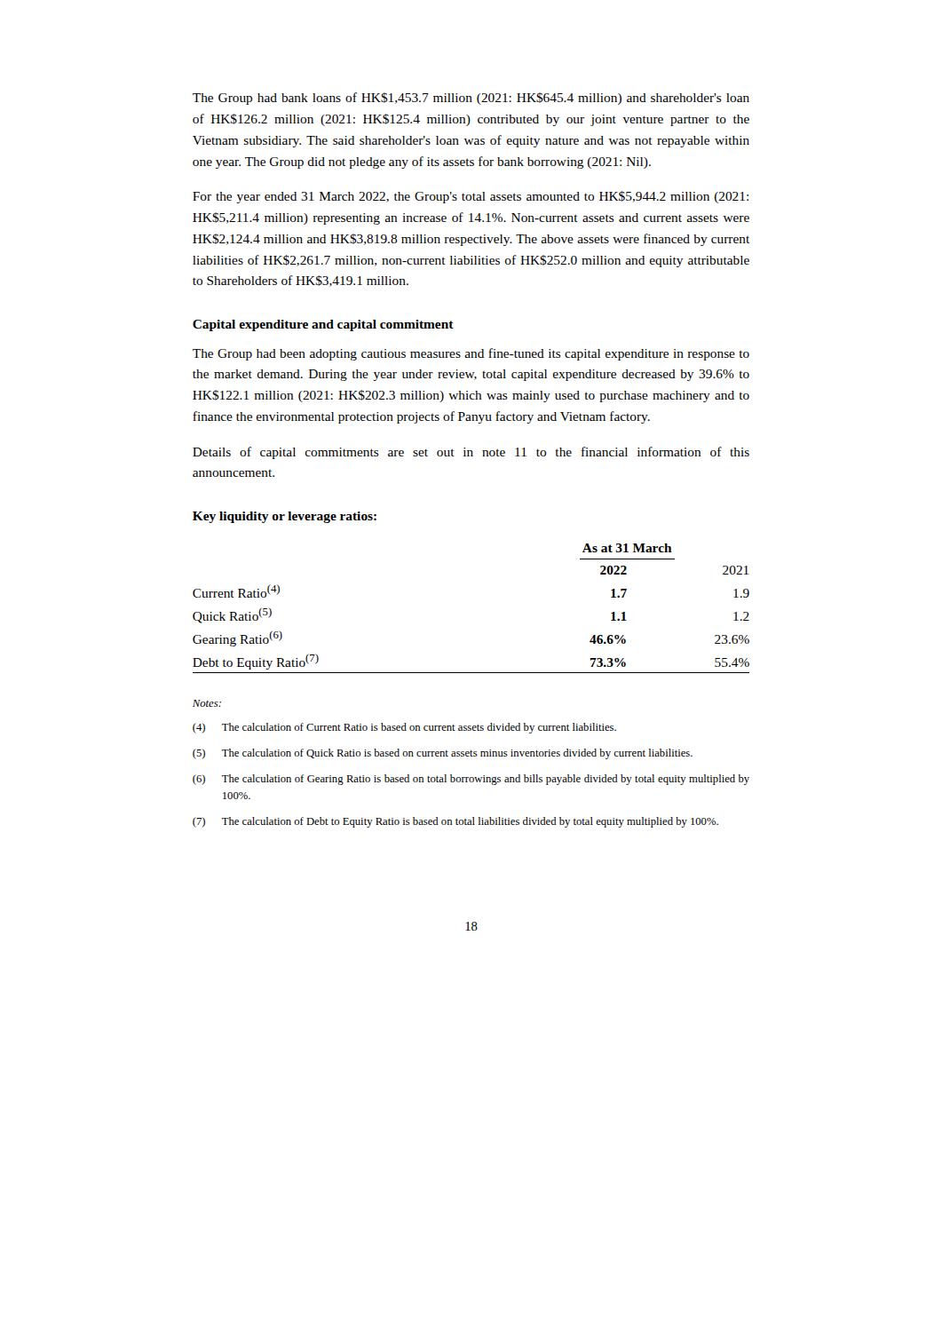The Group had bank loans of HK$1,453.7 million (2021: HK$645.4 million) and shareholder's loan of HK$126.2 million (2021: HK$125.4 million) contributed by our joint venture partner to the Vietnam subsidiary. The said shareholder's loan was of equity nature and was not repayable within one year. The Group did not pledge any of its assets for bank borrowing (2021: Nil).
For the year ended 31 March 2022, the Group's total assets amounted to HK$5,944.2 million (2021: HK$5,211.4 million) representing an increase of 14.1%. Non-current assets and current assets were HK$2,124.4 million and HK$3,819.8 million respectively. The above assets were financed by current liabilities of HK$2,261.7 million, non-current liabilities of HK$252.0 million and equity attributable to Shareholders of HK$3,419.1 million.
Capital expenditure and capital commitment
The Group had been adopting cautious measures and fine-tuned its capital expenditure in response to the market demand. During the year under review, total capital expenditure decreased by 39.6% to HK$122.1 million (2021: HK$202.3 million) which was mainly used to purchase machinery and to finance the environmental protection projects of Panyu factory and Vietnam factory.
Details of capital commitments are set out in note 11 to the financial information of this announcement.
Key liquidity or leverage ratios:
| | As at 31 March |
| | 2022 | 2021 |
| Current Ratio (4) | 1.7 | 1.9 |
| Quick Ratio (5) | 1.1 | 1.2 |
| Gearing Ratio (6) | 46.6% | 23.6% |
| Debt to Equity Ratio (7) | 73.3% | 55.4% |
Notes:
(4)
The calculation of Current Ratio is based on current assets divided by current liabilities.
(5)
The calculation of Quick Ratio is based on current assets minus inventories divided by current liabilities.
(6)
The calculation of Gearing Ratio is based on total borrowings and bills payable divided by total equity multiplied by 100%.
(7)
The calculation of Debt to Equity Ratio is based on total liabilities divided by total equity multiplied by 100%.
18